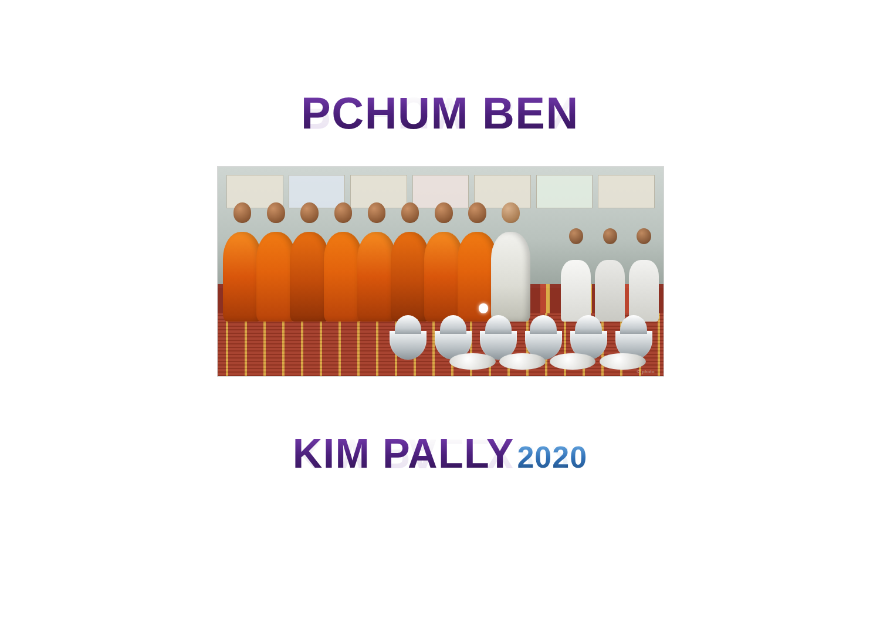Pchum Ben
© photo
Kim Pally
2020